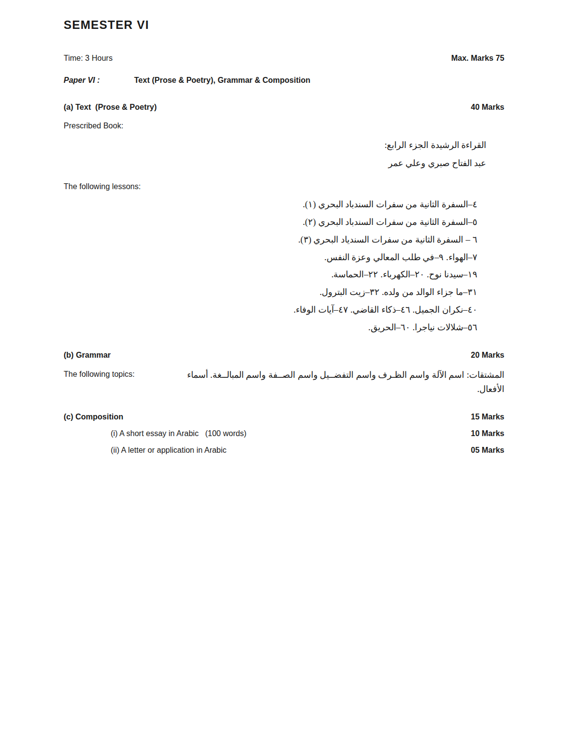SEMESTER VI
Time: 3 Hours Max. Marks 75
Paper VI : Text (Prose & Poetry), Grammar & Composition
(a) Text (Prose & Poetry) 40 Marks
Prescribed Book:
القراءة الرشيدة الجزء الرابع:
عبد الفتاح صبري وعلي عمر
The following lessons:
٤–السفرة الثانية من سفرات السندباد البحري (١).
٥–السفرة الثانية من سفرات السندباد البحري (٢).
٦ – السفرة الثانية من سفرات السندياد البحري (٣).
٧–الهواء. ٩–في طلب المعالي وعزة النفس.
١٩–سيدنا نوح. ٢٠–الكهرباء. ٢٢–الحماسة.
٣١–ما جزاء الوالد من ولده. ٣٢–زيت البترول.
٤٠–نكران الجميل. ٤٦–ذكاء القاضي. ٤٧–آيات الوفاء.
٥٦–شلالات نياجرا. ٦٠–الحريق.
(b) Grammar 20 Marks
The following topics: المشتقات: اسم الآلة واسم الظـرف واسم التفضــيل واسم الصــفة واسم المبالــغة. أسماء الأفعال.
(c) Composition 15 Marks
(i) A short essay in Arabic (100 words) 10 Marks
(ii) A letter or application in Arabic 05 Marks